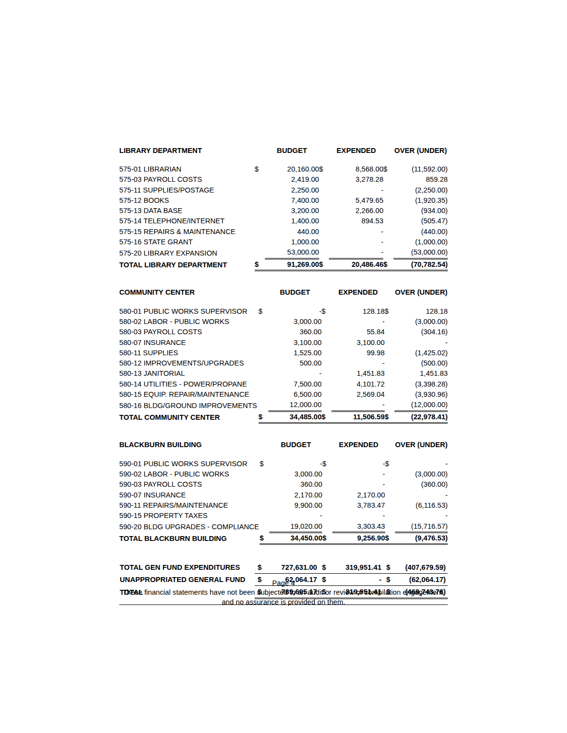| LIBRARY DEPARTMENT | | BUDGET | | EXPENDED | | OVER (UNDER) |
| --- | --- | --- | --- | --- | --- | --- |
| 575-01 LIBRARIAN | $ | 20,160.00 | $ | 8,568.00 | $ | (11,592.00) |
| 575-03 PAYROLL COSTS | | 2,419.00 | | 3,278.28 | | 859.28 |
| 575-11 SUPPLIES/POSTAGE | | 2,250.00 | | - | | (2,250.00) |
| 575-12 BOOKS | | 7,400.00 | | 5,479.65 | | (1,920.35) |
| 575-13 DATA BASE | | 3,200.00 | | 2,266.00 | | (934.00) |
| 575-14 TELEPHONE/INTERNET | | 1,400.00 | | 894.53 | | (505.47) |
| 575-15 REPAIRS & MAINTENANCE | | 440.00 | | - | | (440.00) |
| 575-16 STATE GRANT | | 1,000.00 | | - | | (1,000.00) |
| 575-20 LIBRARY EXPANSION | | 53,000.00 | | - | | (53,000.00) |
| TOTAL LIBRARY DEPARTMENT | $ | 91,269.00 | $ | 20,486.46 | $ | (70,782.54) |
| COMMUNITY CENTER | | BUDGET | | EXPENDED | | OVER (UNDER) |
| --- | --- | --- | --- | --- | --- | --- |
| 580-01 PUBLIC WORKS SUPERVISOR | $ | - | $ | 128.18 | $ | 128.18 |
| 580-02 LABOR - PUBLIC WORKS | | 3,000.00 | | - | | (3,000.00) |
| 580-03 PAYROLL COSTS | | 360.00 | | 55.84 | | (304.16) |
| 580-07 INSURANCE | | 3,100.00 | | 3,100.00 | | - |
| 580-11 SUPPLIES | | 1,525.00 | | 99.98 | | (1,425.02) |
| 580-12 IMPROVEMENTS/UPGRADES | | 500.00 | | - | | (500.00) |
| 580-13 JANITORIAL | | - | | 1,451.83 | | 1,451.83 |
| 580-14 UTILITIES - POWER/PROPANE | | 7,500.00 | | 4,101.72 | | (3,398.28) |
| 580-15 EQUIP. REPAIR/MAINTENANCE | | 6,500.00 | | 2,569.04 | | (3,930.96) |
| 580-16 BLDG/GROUND IMPROVEMENTS | | 12,000.00 | | - | | (12,000.00) |
| TOTAL COMMUNITY CENTER | $ | 34,485.00 | $ | 11,506.59 | $ | (22,978.41) |
| BLACKBURN BUILDING | | BUDGET | | EXPENDED | | OVER (UNDER) |
| --- | --- | --- | --- | --- | --- | --- |
| 590-01 PUBLIC WORKS SUPERVISOR | $ | - | $ | - | $ | - |
| 590-02 LABOR - PUBLIC WORKS | | 3,000.00 | | - | | (3,000.00) |
| 590-03 PAYROLL COSTS | | 360.00 | | - | | (360.00) |
| 590-07 INSURANCE | | 2,170.00 | | 2,170.00 | | - |
| 590-11 REPAIRS/MAINTENANCE | | 9,900.00 | | 3,783.47 | | (6,116.53) |
| 590-15 PROPERTY TAXES | | - | | - | | - |
| 590-20 BLDG UPGRADES - COMPLIANCE | | 19,020.00 | | 3,303.43 | | (15,716.57) |
| TOTAL BLACKBURN BUILDING | $ | 34,450.00 | $ | 9,256.90 | $ | (9,476.53) |
| TOTAL GEN FUND EXPENDITURES | $ | 727,631.00 | $ | 319,951.41 | $ | (407,679.59) |
| UNAPPROPRIATED GENERAL FUND | $ | 62,064.17 | $ | - | $ | (62,064.17) |
| TOTAL | $ | 789,695.17 | $ | 319,951.41 | $ | (469,743.76) |
Page 4
These financial statements have not been subjected to an audit or review or compilation engagement, and no assurance is provided on them.